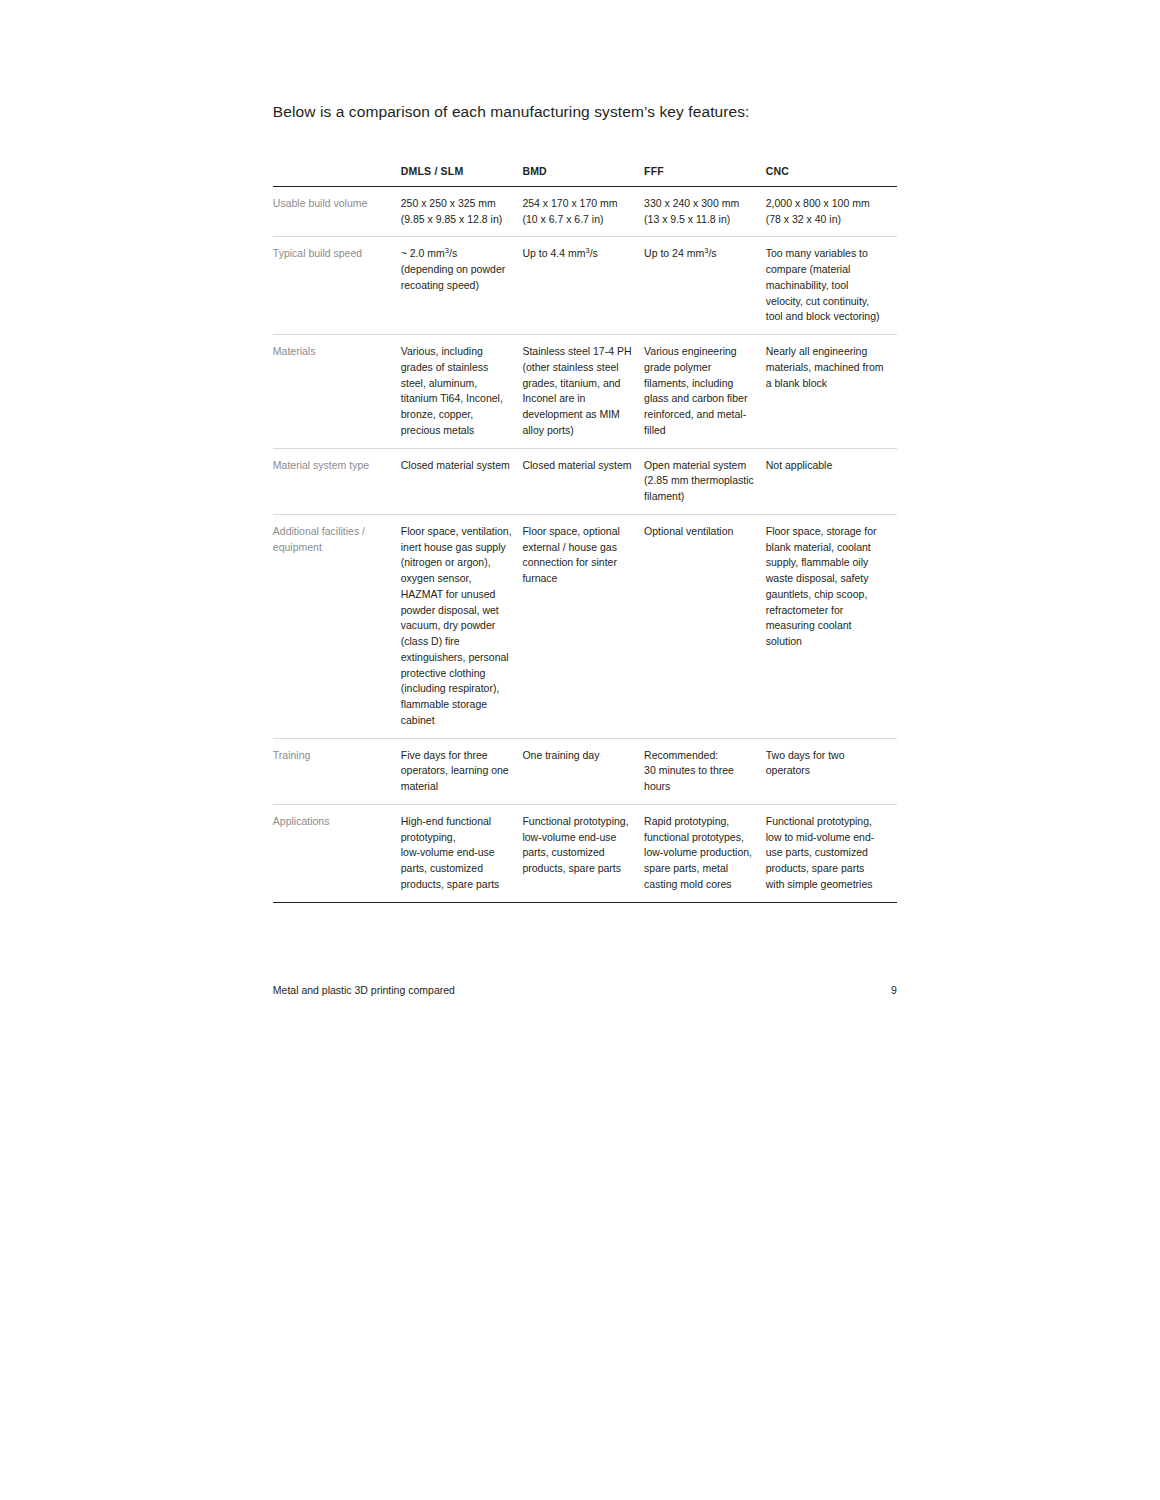Below is a comparison of each manufacturing system’s key features:
| | DMLS / SLM | BMD | FFF | CNC |
| --- | --- | --- | --- | --- |
| Usable build volume | 250 x 250 x 325 mm (9.85 x 9.85 x 12.8 in) | 254 x 170 x 170 mm (10 x 6.7 x 6.7 in) | 330 x 240 x 300 mm (13 x 9.5 x 11.8 in) | 2,000 x 800 x 100 mm (78 x 32 x 40 in) |
| Typical build speed | ~ 2.0 mm 3 /s (depending on powder recoating speed) | Up to 4.4 mm 3 /s | Up to 24 mm 3 /s | Too many variables to compare (material machinability, tool velocity, cut continuity, tool and block vectoring) |
| Materials | Various, including grades of stainless steel, aluminum, titanium Ti64, Inconel, bronze, copper, precious metals | Stainless steel 17-4 PH (other stainless steel grades, titanium, and Inconel are in development as MIM alloy ports) | Various engineering grade polymer filaments, including glass and carbon fiber reinforced, and metal-filled | Nearly all engineering materials, machined from a blank block |
| Material system type | Closed material system | Closed material system | Open material system (2.85 mm thermoplastic filament) | Not applicable |
| Additional facilities / equipment | Floor space, ventilation, inert house gas supply (nitrogen or argon), oxygen sensor, HAZMAT for unused powder disposal, wet vacuum, dry powder (class D) fire extinguishers, personal protective clothing (including respirator), flammable storage cabinet | Floor space, optional external / house gas connection for sinter furnace | Optional ventilation | Floor space, storage for blank material, coolant supply, flammable oily waste disposal, safety gauntlets, chip scoop, refractometer for measuring coolant solution |
| Training | Five days for three operators, learning one material | One training day | Recommended: 30 minutes to three hours | Two days for two operators |
| Applications | High-end functional prototyping, low-volume end-use parts, customized products, spare parts | Functional prototyping, low-volume end-use parts, customized products, spare parts | Rapid prototyping, functional prototypes, low-volume production, spare parts, metal casting mold cores | Functional prototyping, low to mid-volume end-use parts, customized products, spare parts with simple geometries |
Metal and plastic 3D printing compared 9